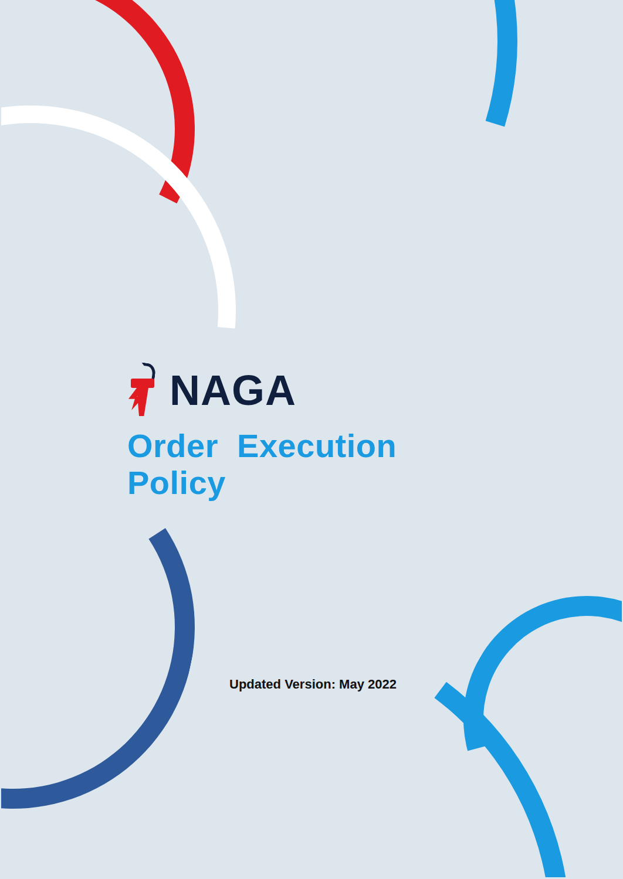NAGA
Order Execution
Policy
Updated Version: May 2022